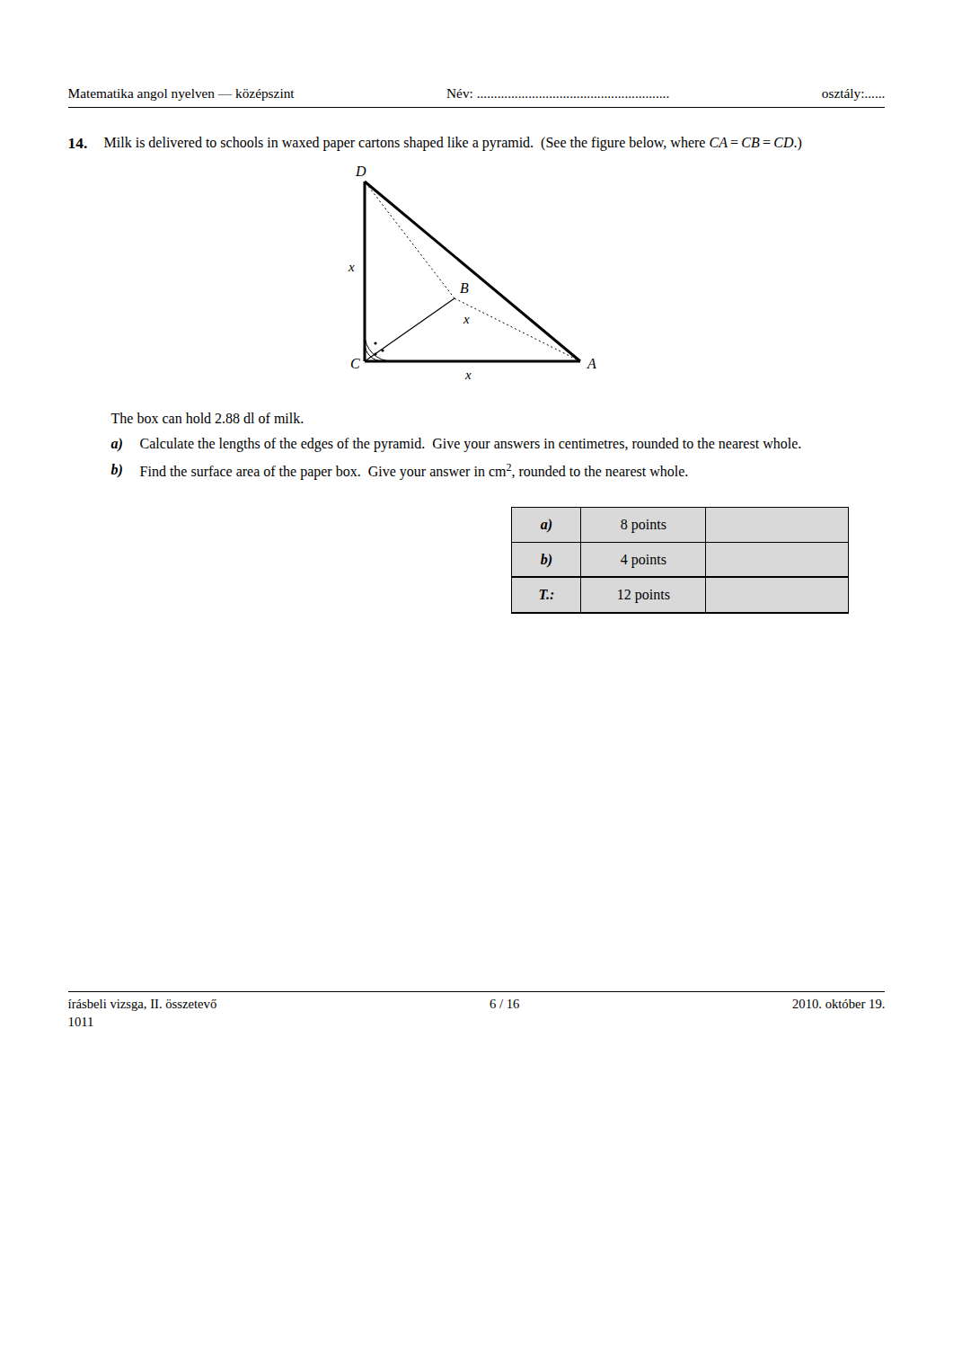Matematika angol nyelven — középszint Név: ........................................................ osztály:......
14.
Milk is delivered to schools in waxed paper cartons shaped like a pyramid. (See the figure below, where CA = CB = CD.)
D C A B x x x
The box can hold 2.88 dl of milk.
a) Calculate the lengths of the edges of the pyramid. Give your answers in centimetres, rounded to the nearest whole.
b) Find the surface area of the paper box. Give your answer in cm2, rounded to the nearest whole.
| a) | 8 points | |
| b) | 4 points | |
| T.: | 12 points | |
írásbeli vizsga, II. összetevő 6 / 16 2010. október 19.
1011